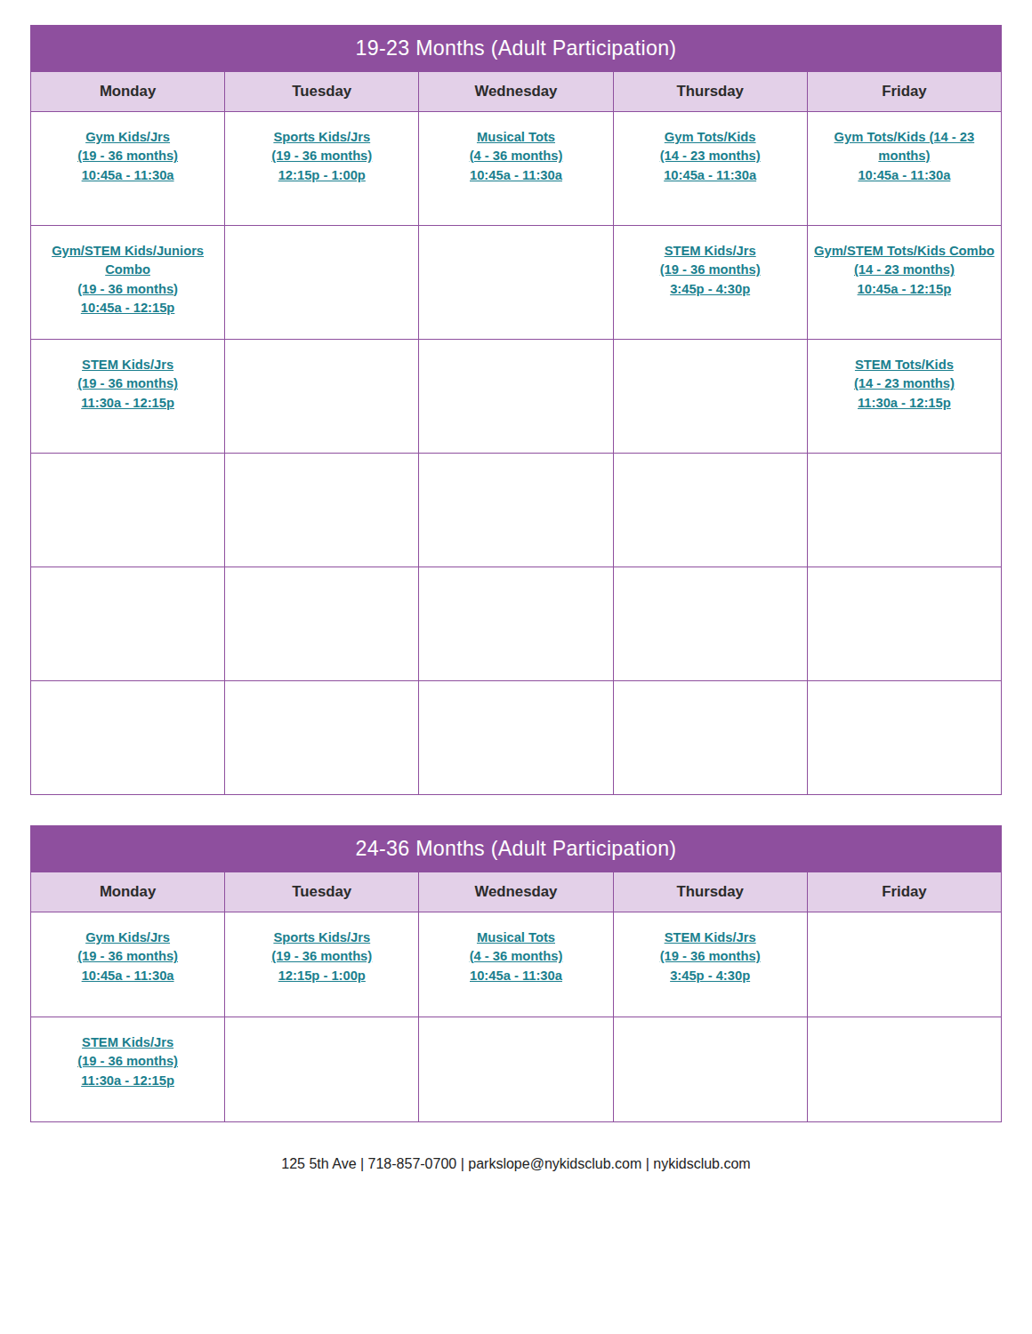19-23 Months (Adult Participation)
| Monday | Tuesday | Wednesday | Thursday | Friday |
| --- | --- | --- | --- | --- |
| Gym Kids/Jrs (19 - 36 months) 10:45a - 11:30a | Sports Kids/Jrs (19 - 36 months) 12:15p - 1:00p | Musical Tots (4 - 36 months) 10:45a - 11:30a | Gym Tots/Kids (14 - 23 months) 10:45a - 11:30a | Gym Tots/Kids (14 - 23 months) 10:45a - 11:30a |
| Gym/STEM Kids/Juniors Combo (19 - 36 months) 10:45a - 12:15p | | | STEM Kids/Jrs (19 - 36 months) 3:45p - 4:30p | Gym/STEM Tots/Kids Combo (14 - 23 months) 10:45a - 12:15p |
| STEM Kids/Jrs (19 - 36 months) 11:30a - 12:15p | | | | STEM Tots/Kids (14 - 23 months) 11:30a - 12:15p |
24-36 Months (Adult Participation)
| Monday | Tuesday | Wednesday | Thursday | Friday |
| --- | --- | --- | --- | --- |
| Gym Kids/Jrs (19 - 36 months) 10:45a - 11:30a | Sports Kids/Jrs (19 - 36 months) 12:15p - 1:00p | Musical Tots (4 - 36 months) 10:45a - 11:30a | STEM Kids/Jrs (19 - 36 months) 3:45p - 4:30p | |
| STEM Kids/Jrs (19 - 36 months) 11:30a - 12:15p | | | | |
125 5th Ave | 718-857-0700 | parkslope@nykidsclub.com | nykidsclub.com